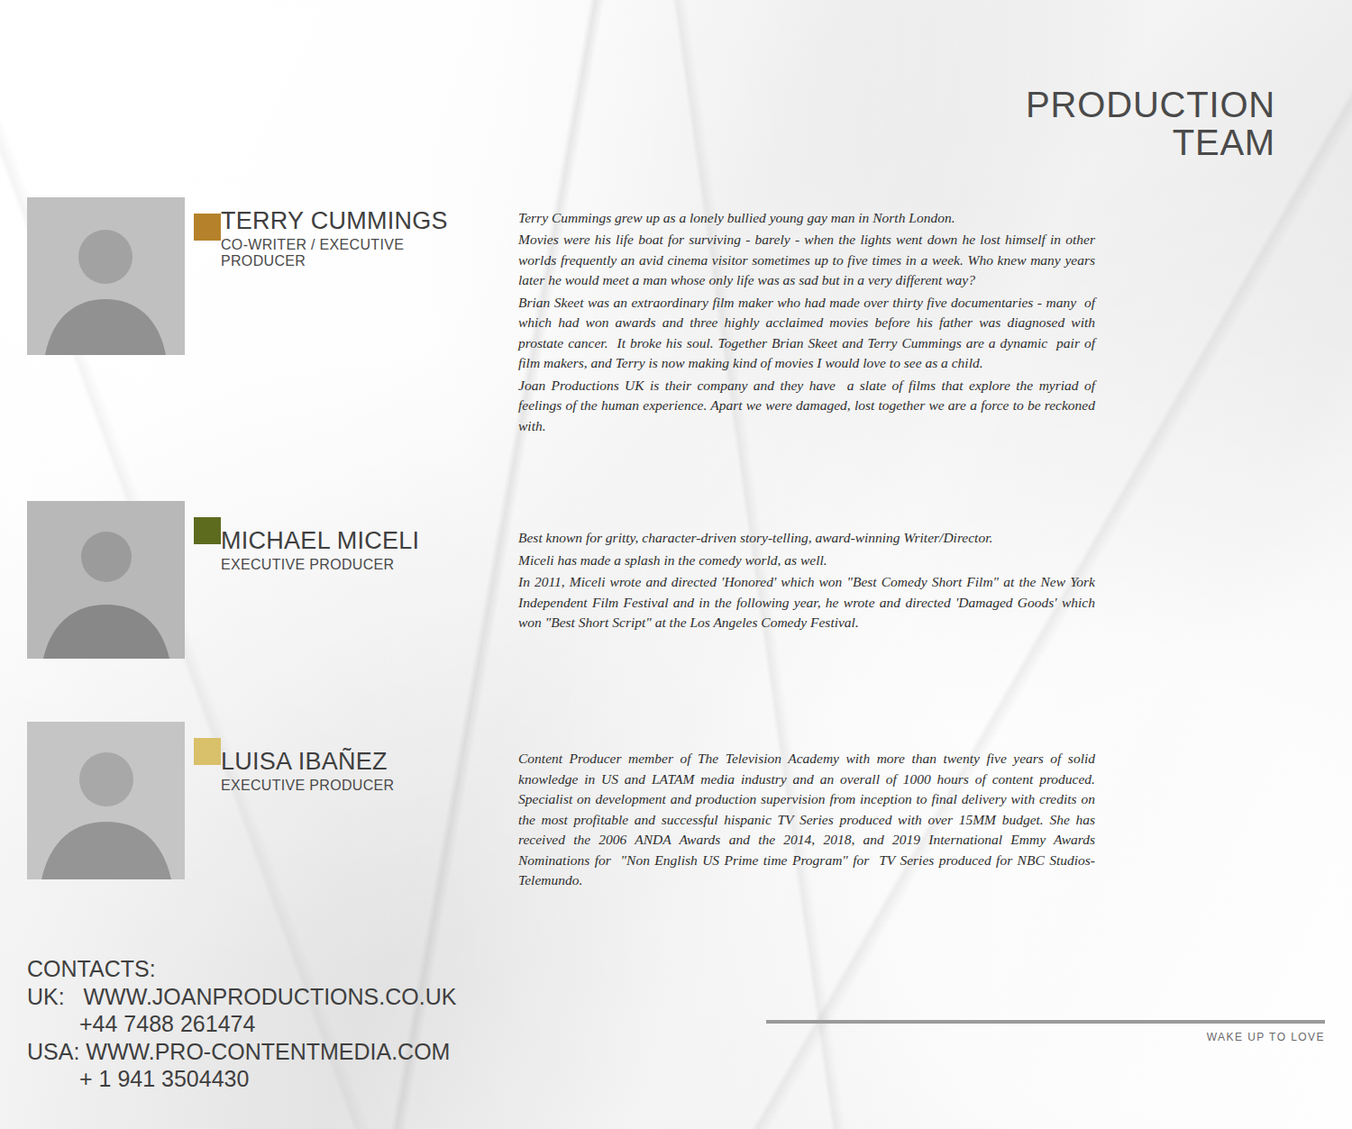Production
Team
Terry Cummings
Co-Writer / Executive Producer
Terry Cummings grew up as a lonely bullied young gay man in North London.
Movies were his life boat for surviving - barely - when the lights went down he lost himself in other worlds frequently an avid cinema visitor sometimes up to five times in a week. Who knew many years later he would meet a man whose only life was as sad but in a very different way?
Brian Skeet was an extraordinary film maker who had made over thirty five documentaries - many of which had won awards and three highly acclaimed movies before his father was diagnosed with prostate cancer. It broke his soul. Together Brian Skeet and Terry Cummings are a dynamic pair of film makers, and Terry is now making kind of movies I would love to see as a child.
Joan Productions UK is their company and they have a slate of films that explore the myriad of feelings of the human experience. Apart we were damaged, lost together we are a force to be reckoned with.
Michael Miceli
Executive Producer
Best known for gritty, character-driven story-telling, award-winning Writer/Director.
Miceli has made a splash in the comedy world, as well.
In 2011, Miceli wrote and directed 'Honored' which won "Best Comedy Short Film" at the New York Independent Film Festival and in the following year, he wrote and directed 'Damaged Goods' which won "Best Short Script" at the Los Angeles Comedy Festival.
Luisa Ibañez
Executive Producer
Content Producer member of The Television Academy with more than twenty five years of solid knowledge in US and LATAM media industry and an overall of 1000 hours of content produced. Specialist on development and production supervision from inception to final delivery with credits on the most profitable and successful hispanic TV Series produced with over 15MM budget. She has received the 2006 ANDA Awards and the 2014, 2018, and 2019 International Emmy Awards Nominations for "Non English US Prime time Program" for TV Series produced for NBC Studios- Telemundo.
Contacts:
UK: www.joanproductions.co.uk
+44 7488 261474
USA: www.pro-contentmedia.com
+ 1 941 3504430
Wake up to love